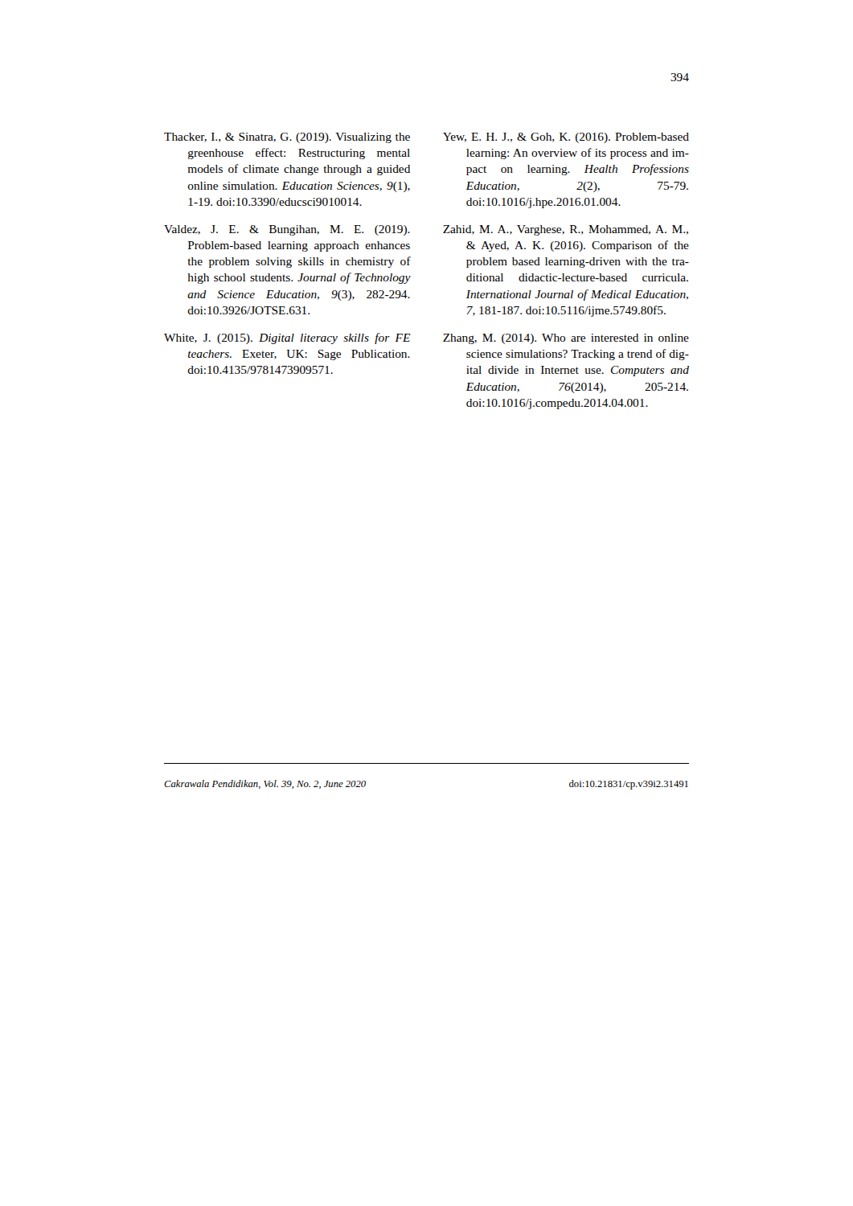394
Thacker, I., & Sinatra, G. (2019). Visualizing the greenhouse effect: Restructuring mental models of climate change through a guided online simulation. Education Sciences, 9(1), 1-19. doi:10.3390/educsci9010014.
Valdez, J. E. & Bungihan, M. E. (2019). Problem-based learning approach enhances the problem solving skills in chemistry of high school students. Journal of Technology and Science Education, 9(3), 282-294. doi:10.3926/JOTSE.631.
White, J. (2015). Digital literacy skills for FE teachers. Exeter, UK: Sage Publication. doi:10.4135/9781473909571.
Yew, E. H. J., & Goh, K. (2016). Problem-based learning: An overview of its process and impact on learning. Health Professions Education, 2(2), 75-79. doi:10.1016/j.hpe.2016.01.004.
Zahid, M. A., Varghese, R., Mohammed, A. M., & Ayed, A. K. (2016). Comparison of the problem based learning-driven with the traditional didactic-lecture-based curricula. International Journal of Medical Education, 7, 181-187. doi:10.5116/ijme.5749.80f5.
Zhang, M. (2014). Who are interested in online science simulations? Tracking a trend of digital divide in Internet use. Computers and Education, 76(2014), 205-214. doi:10.1016/j.compedu.2014.04.001.
Cakrawala Pendidikan, Vol. 39, No. 2, June 2020 doi:10.21831/cp.v39i2.31491